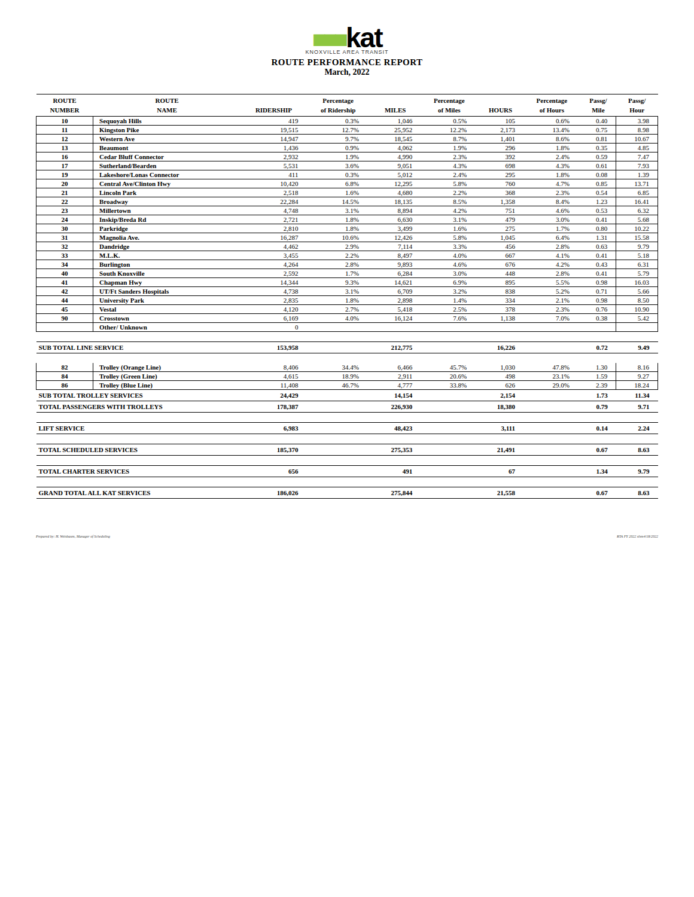■■■kat
KNOXVILLE AREA TRANSIT
ROUTE PERFORMANCE REPORT
March, 2022
| ROUTE | ROUTE | | Percentage | | Percentage | | Percentage | Passg/ | Passg/ |
| --- | --- | --- | --- | --- | --- | --- | --- | --- | --- |
| NUMBER | NAME | RIDERSHIP | of Ridership | MILES | of Miles | HOURS | of Hours | Mile | Hour |
| 10 | Sequoyah Hills | 419 | 0.3% | 1,046 | 0.5% | 105 | 0.6% | 0.40 | 3.98 |
| 11 | Kingston Pike | 19,515 | 12.7% | 25,952 | 12.2% | 2,173 | 13.4% | 0.75 | 8.98 |
| 12 | Western Ave | 14,947 | 9.7% | 18,545 | 8.7% | 1,401 | 8.6% | 0.81 | 10.67 |
| 13 | Beaumont | 1,436 | 0.9% | 4,062 | 1.9% | 296 | 1.8% | 0.35 | 4.85 |
| 16 | Cedar Bluff Connector | 2,932 | 1.9% | 4,990 | 2.3% | 392 | 2.4% | 0.59 | 7.47 |
| 17 | Sutherland/Bearden | 5,531 | 3.6% | 9,051 | 4.3% | 698 | 4.3% | 0.61 | 7.93 |
| 19 | Lakeshore/Lonas Connector | 411 | 0.3% | 5,012 | 2.4% | 295 | 1.8% | 0.08 | 1.39 |
| 20 | Central Ave/Clinton Hwy | 10,420 | 6.8% | 12,295 | 5.8% | 760 | 4.7% | 0.85 | 13.71 |
| 21 | Lincoln Park | 2,518 | 1.6% | 4,680 | 2.2% | 368 | 2.3% | 0.54 | 6.85 |
| 22 | Broadway | 22,284 | 14.5% | 18,135 | 8.5% | 1,358 | 8.4% | 1.23 | 16.41 |
| 23 | Millertown | 4,748 | 3.1% | 8,894 | 4.2% | 751 | 4.6% | 0.53 | 6.32 |
| 24 | Inskip/Breda Rd | 2,721 | 1.8% | 6,630 | 3.1% | 479 | 3.0% | 0.41 | 5.68 |
| 30 | Parkridge | 2,810 | 1.8% | 3,499 | 1.6% | 275 | 1.7% | 0.80 | 10.22 |
| 31 | Magnolia Ave. | 16,287 | 10.6% | 12,426 | 5.8% | 1,045 | 6.4% | 1.31 | 15.58 |
| 32 | Dandridge | 4,462 | 2.9% | 7,114 | 3.3% | 456 | 2.8% | 0.63 | 9.79 |
| 33 | M.L.K. | 3,455 | 2.2% | 8,497 | 4.0% | 667 | 4.1% | 0.41 | 5.18 |
| 34 | Burlington | 4,264 | 2.8% | 9,893 | 4.6% | 676 | 4.2% | 0.43 | 6.31 |
| 40 | South Knoxville | 2,592 | 1.7% | 6,284 | 3.0% | 448 | 2.8% | 0.41 | 5.79 |
| 41 | Chapman Hwy | 14,344 | 9.3% | 14,621 | 6.9% | 895 | 5.5% | 0.98 | 16.03 |
| 42 | UT/Ft Sanders Hospitals | 4,738 | 3.1% | 6,709 | 3.2% | 838 | 5.2% | 0.71 | 5.66 |
| 44 | University Park | 2,835 | 1.8% | 2,898 | 1.4% | 334 | 2.1% | 0.98 | 8.50 |
| 45 | Vestal | 4,120 | 2.7% | 5,418 | 2.5% | 378 | 2.3% | 0.76 | 10.90 |
| 90 | Crosstown | 6,169 | 4.0% | 16,124 | 7.6% | 1,138 | 7.0% | 0.38 | 5.42 |
| | Other/ Unknown | 0 | | | | | | | |
| SUB TOTAL LINE SERVICE | 153,958 | | 212,775 | | 16,226 | | 0.72 | 9.49 |
| 82 | Trolley (Orange Line) | 8,406 | 34.4% | 6,466 | 45.7% | 1,030 | 47.8% | 1.30 | 8.16 |
| 84 | Trolley (Green Line) | 4,615 | 18.9% | 2,911 | 20.6% | 498 | 23.1% | 1.59 | 9.27 |
| 86 | Trolley (Blue Line) | 11,408 | 46.7% | 4,777 | 33.8% | 626 | 29.0% | 2.39 | 18.24 |
| SUB TOTAL TROLLEY SERVICES | 24,429 | | 14,154 | | 2,154 | | 1.73 | 11.34 |
| TOTAL PASSENGERS WITH TROLLEYS | 178,387 | | 226,930 | | 18,380 | | 0.79 | 9.71 |
| LIFT SERVICE | 6,983 | | 48,423 | | 3,111 | | 0.14 | 2.24 |
| TOTAL SCHEDULED SERVICES | 185,370 | | 275,353 | | 21,491 | | 0.67 | 8.63 |
| TOTAL CHARTER SERVICES | 656 | | 491 | | 67 | | 1.34 | 9.79 |
| GRAND TOTAL ALL KAT SERVICES | 186,026 | | 275,844 | | 21,558 | | 0.67 | 8.63 |
Prepared by: H. Weisbaum, Manager of Scheduling
RTA FY 2022 xlsm4/18/2022